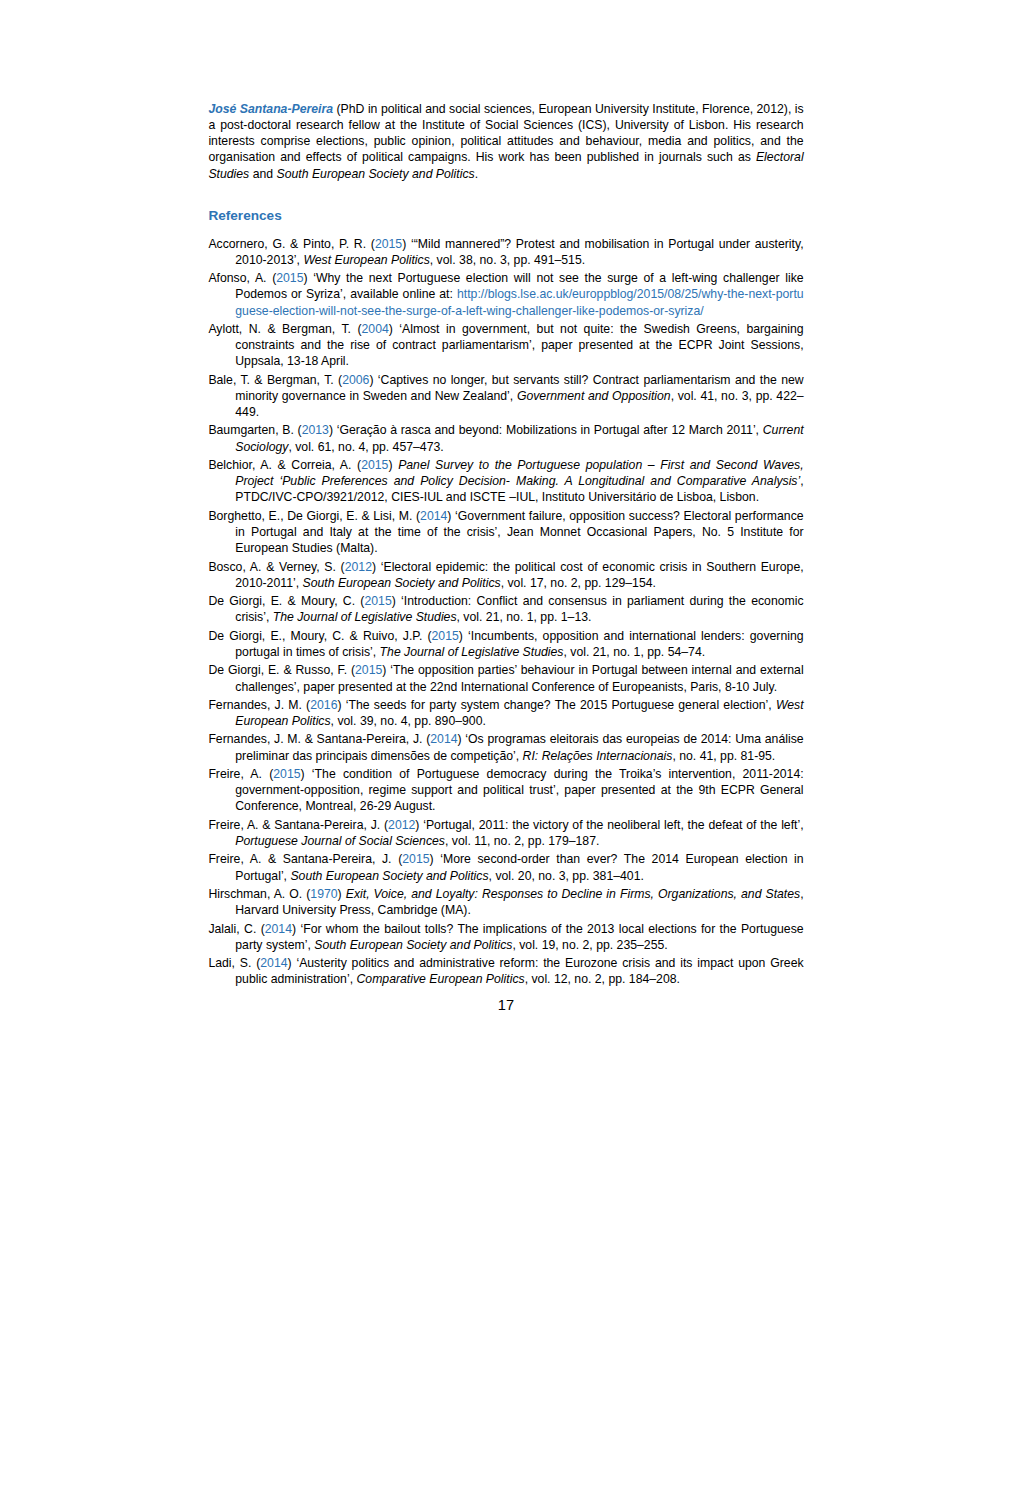José Santana-Pereira (PhD in political and social sciences, European University Institute, Florence, 2012), is a post-doctoral research fellow at the Institute of Social Sciences (ICS), University of Lisbon. His research interests comprise elections, public opinion, political attitudes and behaviour, media and politics, and the organisation and effects of political campaigns. His work has been published in journals such as Electoral Studies and South European Society and Politics.
References
Accornero, G. & Pinto, P. R. (2015) ‘“Mild mannered”? Protest and mobilisation in Portugal under austerity, 2010-2013’, West European Politics, vol. 38, no. 3, pp. 491–515.
Afonso, A. (2015) ‘Why the next Portuguese election will not see the surge of a left-wing challenger like Podemos or Syriza’, available online at: http://blogs.lse.ac.uk/europpblog/2015/08/25/why-the-next-portuguese-election-will-not-see-the-surge-of-a-left-wing-challenger-like-podemos-or-syriza/
Aylott, N. & Bergman, T. (2004) ‘Almost in government, but not quite: the Swedish Greens, bargaining constraints and the rise of contract parliamentarism’, paper presented at the ECPR Joint Sessions, Uppsala, 13-18 April.
Bale, T. & Bergman, T. (2006) ‘Captives no longer, but servants still? Contract parliamentarism and the new minority governance in Sweden and New Zealand’, Government and Opposition, vol. 41, no. 3, pp. 422–449.
Baumgarten, B. (2013) ‘Geração à rasca and beyond: Mobilizations in Portugal after 12 March 2011’, Current Sociology, vol. 61, no. 4, pp. 457–473.
Belchior, A. & Correia, A. (2015) Panel Survey to the Portuguese population – First and Second Waves, Project ‘Public Preferences and Policy Decision- Making. A Longitudinal and Comparative Analysis’, PTDC/IVC-CPO/3921/2012, CIES-IUL and ISCTE –IUL, Instituto Universitário de Lisboa, Lisbon.
Borghetto, E., De Giorgi, E. & Lisi, M. (2014) ‘Government failure, opposition success? Electoral performance in Portugal and Italy at the time of the crisis’, Jean Monnet Occasional Papers, No. 5 Institute for European Studies (Malta).
Bosco, A. & Verney, S. (2012) ‘Electoral epidemic: the political cost of economic crisis in Southern Europe, 2010-2011’, South European Society and Politics, vol. 17, no. 2, pp. 129–154.
De Giorgi, E. & Moury, C. (2015) ‘Introduction: Conflict and consensus in parliament during the economic crisis’, The Journal of Legislative Studies, vol. 21, no. 1, pp. 1–13.
De Giorgi, E., Moury, C. & Ruivo, J.P. (2015) ‘Incumbents, opposition and international lenders: governing portugal in times of crisis’, The Journal of Legislative Studies, vol. 21, no. 1, pp. 54–74.
De Giorgi, E. & Russo, F. (2015) ‘The opposition parties’ behaviour in Portugal between internal and external challenges’, paper presented at the 22nd International Conference of Europeanists, Paris, 8-10 July.
Fernandes, J. M. (2016) ‘The seeds for party system change? The 2015 Portuguese general election’, West European Politics, vol. 39, no. 4, pp. 890–900.
Fernandes, J. M. & Santana-Pereira, J. (2014) ‘Os programas eleitorais das europeias de 2014: Uma análise preliminar das principais dimensões de competição’, RI: Relações Internacionais, no. 41, pp. 81-95.
Freire, A. (2015) ‘The condition of Portuguese democracy during the Troika’s intervention, 2011-2014: government-opposition, regime support and political trust’, paper presented at the 9th ECPR General Conference, Montreal, 26-29 August.
Freire, A. & Santana-Pereira, J. (2012) ‘Portugal, 2011: the victory of the neoliberal left, the defeat of the left’, Portuguese Journal of Social Sciences, vol. 11, no. 2, pp. 179–187.
Freire, A. & Santana-Pereira, J. (2015) ‘More second-order than ever? The 2014 European election in Portugal’, South European Society and Politics, vol. 20, no. 3, pp. 381–401.
Hirschman, A. O. (1970) Exit, Voice, and Loyalty: Responses to Decline in Firms, Organizations, and States, Harvard University Press, Cambridge (MA).
Jalali, C. (2014) ‘For whom the bailout tolls? The implications of the 2013 local elections for the Portuguese party system’, South European Society and Politics, vol. 19, no. 2, pp. 235–255.
Ladi, S. (2014) ‘Austerity politics and administrative reform: the Eurozone crisis and its impact upon Greek public administration’, Comparative European Politics, vol. 12, no. 2, pp. 184–208.
17